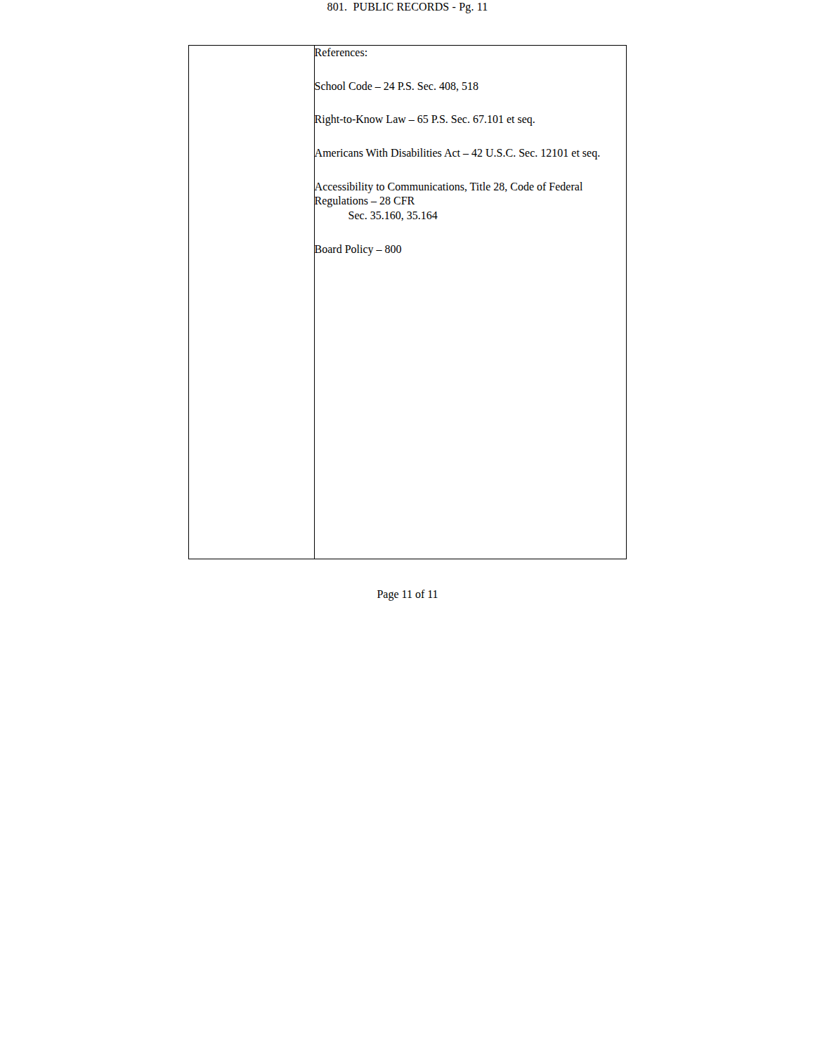801. PUBLIC RECORDS - Pg. 11
| | References: School Code – 24 P.S. Sec. 408, 518 Right-to-Know Law – 65 P.S. Sec. 67.101 et seq. Americans With Disabilities Act – 42 U.S.C. Sec. 12101 et seq. Accessibility to Communications, Title 28, Code of Federal Regulations – 28 CFR Sec. 35.160, 35.164 Board Policy – 800 |
Page 11 of 11